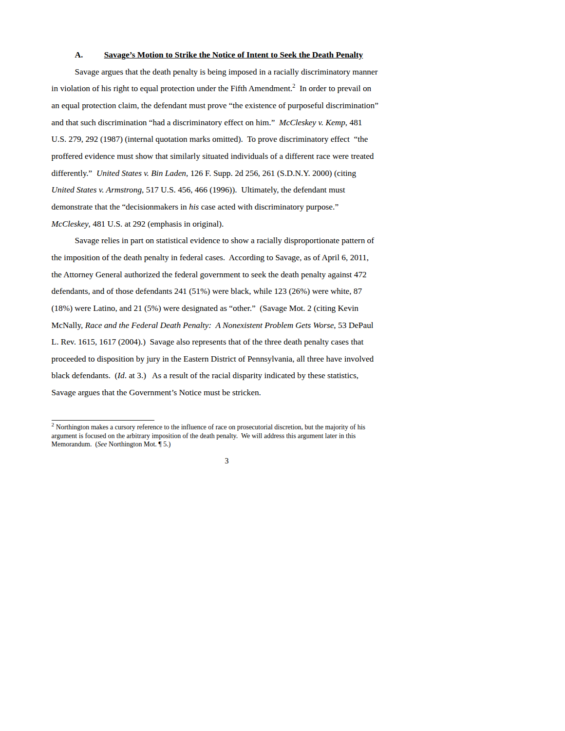A. Savage’s Motion to Strike the Notice of Intent to Seek the Death Penalty
Savage argues that the death penalty is being imposed in a racially discriminatory manner in violation of his right to equal protection under the Fifth Amendment.2 In order to prevail on an equal protection claim, the defendant must prove “the existence of purposeful discrimination” and that such discrimination “had a discriminatory effect on him.” McCleskey v. Kemp, 481 U.S. 279, 292 (1987) (internal quotation marks omitted). To prove discriminatory effect “the proffered evidence must show that similarly situated individuals of a different race were treated differently.” United States v. Bin Laden, 126 F. Supp. 2d 256, 261 (S.D.N.Y. 2000) (citing United States v. Armstrong, 517 U.S. 456, 466 (1996)). Ultimately, the defendant must demonstrate that the “decisionmakers in his case acted with discriminatory purpose.” McCleskey, 481 U.S. at 292 (emphasis in original).
Savage relies in part on statistical evidence to show a racially disproportionate pattern of the imposition of the death penalty in federal cases. According to Savage, as of April 6, 2011, the Attorney General authorized the federal government to seek the death penalty against 472 defendants, and of those defendants 241 (51%) were black, while 123 (26%) were white, 87 (18%) were Latino, and 21 (5%) were designated as “other.” (Savage Mot. 2 (citing Kevin McNally, Race and the Federal Death Penalty: A Nonexistent Problem Gets Worse, 53 DePaul L. Rev. 1615, 1617 (2004).) Savage also represents that of the three death penalty cases that proceeded to disposition by jury in the Eastern District of Pennsylvania, all three have involved black defendants. (Id. at 3.) As a result of the racial disparity indicated by these statistics, Savage argues that the Government’s Notice must be stricken.
2 Northington makes a cursory reference to the influence of race on prosecutorial discretion, but the majority of his argument is focused on the arbitrary imposition of the death penalty. We will address this argument later in this Memorandum. (See Northington Mot. ¶ 5.)
3